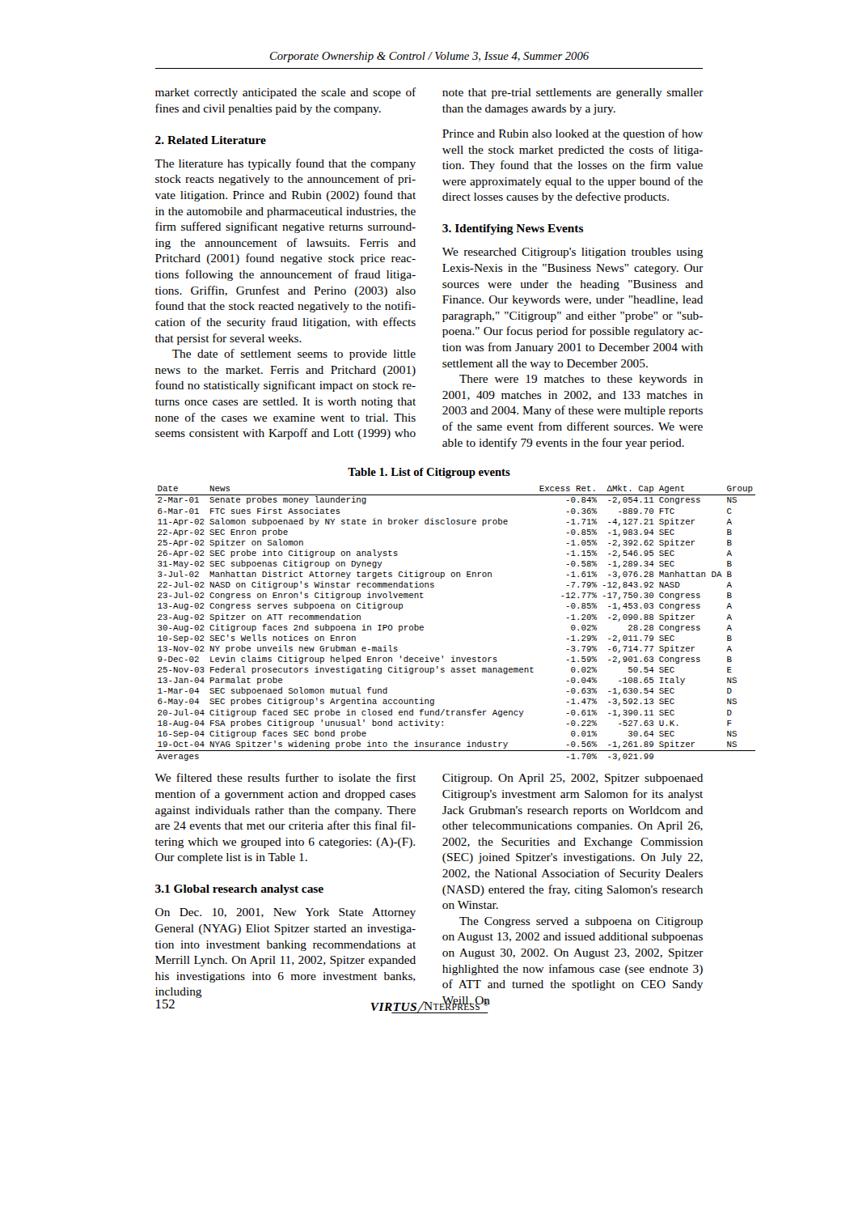Corporate Ownership & Control / Volume 3, Issue 4, Summer 2006
market correctly anticipated the scale and scope of fines and civil penalties paid by the company.
2. Related Literature
The literature has typically found that the company stock reacts negatively to the announcement of private litigation. Prince and Rubin (2002) found that in the automobile and pharmaceutical industries, the firm suffered significant negative returns surrounding the announcement of lawsuits. Ferris and Pritchard (2001) found negative stock price reactions following the announcement of fraud litigations. Griffin, Grunfest and Perino (2003) also found that the stock reacted negatively to the notification of the security fraud litigation, with effects that persist for several weeks.
The date of settlement seems to provide little news to the market. Ferris and Pritchard (2001) found no statistically significant impact on stock returns once cases are settled. It is worth noting that none of the cases we examine went to trial. This seems consistent with Karpoff and Lott (1999) who note that pre-trial settlements are generally smaller than the damages awards by a jury.
Prince and Rubin also looked at the question of how well the stock market predicted the costs of litigation. They found that the losses on the firm value were approximately equal to the upper bound of the direct losses causes by the defective products.
3. Identifying News Events
We researched Citigroup's litigation troubles using Lexis-Nexis in the "Business News" category. Our sources were under the heading "Business and Finance. Our keywords were, under "headline, lead paragraph," "Citigroup" and either "probe" or "subpoena." Our focus period for possible regulatory action was from January 2001 to December 2004 with settlement all the way to December 2005.
There were 19 matches to these keywords in 2001, 409 matches in 2002, and 133 matches in 2003 and 2004. Many of these were multiple reports of the same event from different sources. We were able to identify 79 events in the four year period.
Table 1. List of Citigroup events
| Date | News | Excess Ret. | ΔMkt. Cap | Agent | Group |
| --- | --- | --- | --- | --- | --- |
| 2-Mar-01 | Senate probes money laundering | -0.84% | -2,054.11 | Congress | NS |
| 6-Mar-01 | FTC sues First Associates | -0.36% | -889.70 | FTC | C |
| 11-Apr-02 | Salomon subpoenaed by NY state in broker disclosure probe | -1.71% | -4,127.21 | Spitzer | A |
| 22-Apr-02 | SEC Enron probe | -0.85% | -1,983.94 | SEC | B |
| 25-Apr-02 | Spitzer on Salomon | -1.05% | -2,392.62 | Spitzer | B |
| 26-Apr-02 | SEC probe into Citigroup on analysts | -1.15% | -2,546.95 | SEC | A |
| 31-May-02 | SEC subpoenas Citigroup on Dynegy | -0.58% | -1,289.34 | SEC | B |
| 3-Jul-02 | Manhattan District Attorney targets Citigroup on Enron | -1.61% | -3,076.28 | Manhattan DA | B |
| 22-Jul-02 | NASD on Citigroup's Winstar recommendations | -7.79% | -12,843.92 | NASD | A |
| 23-Jul-02 | Congress on Enron's Citigroup involvement | -12.77% | -17,750.30 | Congress | B |
| 13-Aug-02 | Congress serves subpoena on Citigroup | -0.85% | -1,453.03 | Congress | A |
| 23-Aug-02 | Spitzer on ATT recommendation | -1.20% | -2,090.88 | Spitzer | A |
| 30-Aug-02 | Citigroup faces 2nd subpoena in IPO probe | 0.02% | 28.28 | Congress | A |
| 10-Sep-02 | SEC's Wells notices on Enron | -1.29% | -2,011.79 | SEC | B |
| 13-Nov-02 | NY probe unveils new Grubman e-mails | -3.79% | -6,714.77 | Spitzer | A |
| 9-Dec-02 | Levin claims Citigroup helped Enron 'deceive' investors | -1.59% | -2,901.63 | Congress | B |
| 25-Nov-03 | Federal prosecutors investigating Citigroup's asset management | 0.02% | 50.54 | SEC | E |
| 13-Jan-04 | Parmalat probe | -0.04% | -108.65 | Italy | NS |
| 1-Mar-04 | SEC subpoenaed Solomon mutual fund | -0.63% | -1,630.54 | SEC | D |
| 6-May-04 | SEC probes Citigroup's Argentina accounting | -1.47% | -3,592.13 | SEC | NS |
| 20-Jul-04 | Citigroup faced SEC probe in closed end fund/transfer Agency | -0.61% | -1,390.11 | SEC | D |
| 18-Aug-04 | FSA probes Citigroup 'unusual' bond activity: | -0.22% | -527.63 | U.K. | F |
| 16-Sep-04 | Citigroup faces SEC bond probe | 0.01% | 30.64 | SEC | NS |
| 19-Oct-04 | NYAG Spitzer's widening probe into the insurance industry | -0.56% | -1,261.89 | Spitzer | NS |
| Averages | -1.70% | -3,021.99 | | |
We filtered these results further to isolate the first mention of a government action and dropped cases against individuals rather than the company. There are 24 events that met our criteria after this final filtering which we grouped into 6 categories: (A)-(F). Our complete list is in Table 1.
3.1 Global research analyst case
On Dec. 10, 2001, New York State Attorney General (NYAG) Eliot Spitzer started an investigation into investment banking recommendations at Merrill Lynch. On April 11, 2002, Spitzer expanded his investigations into 6 more investment banks, including
Citigroup. On April 25, 2002, Spitzer subpoenaed Citigroup's investment arm Salomon for its analyst Jack Grubman's research reports on Worldcom and other telecommunications companies. On April 26, 2002, the Securities and Exchange Commission (SEC) joined Spitzer's investigations. On July 22, 2002, the National Association of Security Dealers (NASD) entered the fray, citing Salomon's research on Winstar.
The Congress served a subpoena on Citigroup on August 13, 2002 and issued additional subpoenas on August 30, 2002. On August 23, 2002, Spitzer highlighted the now infamous case (see endnote 3) of ATT and turned the spotlight on CEO Sandy Weill. On
152
VIRTUS/NTERPRESS®